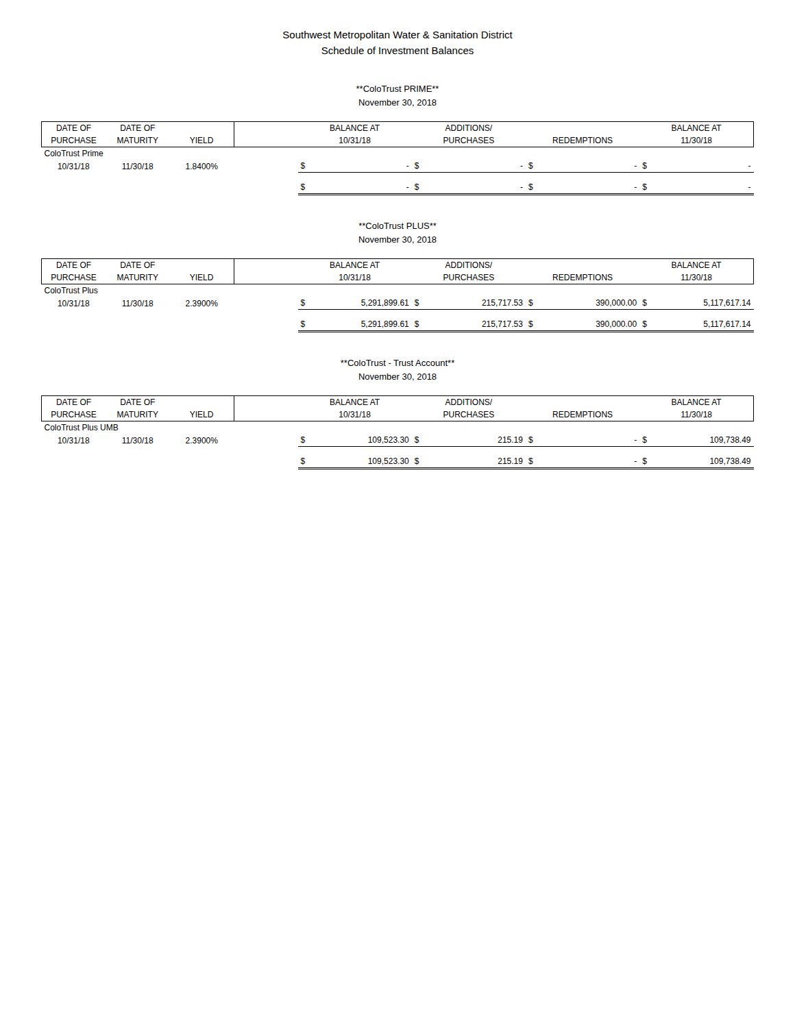Southwest Metropolitan Water & Sanitation District
Schedule of Investment Balances
**ColoTrust PRIME**
November 30, 2018
| DATE OF | DATE OF | | | BALANCE AT | ADDITIONS/ | | BALANCE AT |
| --- | --- | --- | --- | --- | --- | --- | --- |
| PURCHASE | MATURITY | YIELD | | 10/31/18 | PURCHASES | REDEMPTIONS | 11/30/18 |
| ColoTrust Prime |
| 10/31/18 | 11/30/18 | 1.8400% | | $ - | $ - | $ - | $ - |
| | | | | $ - | $ - | $ - | $ - |
**ColoTrust PLUS**
November 30, 2018
| DATE OF | DATE OF | | | BALANCE AT | ADDITIONS/ | | BALANCE AT |
| --- | --- | --- | --- | --- | --- | --- | --- |
| PURCHASE | MATURITY | YIELD | | 10/31/18 | PURCHASES | REDEMPTIONS | 11/30/18 |
| ColoTrust Plus |
| 10/31/18 | 11/30/18 | 2.3900% | | $ 5,291,899.61 | $ 215,717.53 | $ 390,000.00 | $ 5,117,617.14 |
| | | | | $ 5,291,899.61 | $ 215,717.53 | $ 390,000.00 | $ 5,117,617.14 |
**ColoTrust - Trust Account**
November 30, 2018
| DATE OF | DATE OF | | | BALANCE AT | ADDITIONS/ | | BALANCE AT |
| --- | --- | --- | --- | --- | --- | --- | --- |
| PURCHASE | MATURITY | YIELD | | 10/31/18 | PURCHASES | REDEMPTIONS | 11/30/18 |
| ColoTrust Plus UMB |
| 10/31/18 | 11/30/18 | 2.3900% | | $ 109,523.30 | $ 215.19 | $ - | $ 109,738.49 |
| | | | | $ 109,523.30 | $ 215.19 | $ - | $ 109,738.49 |